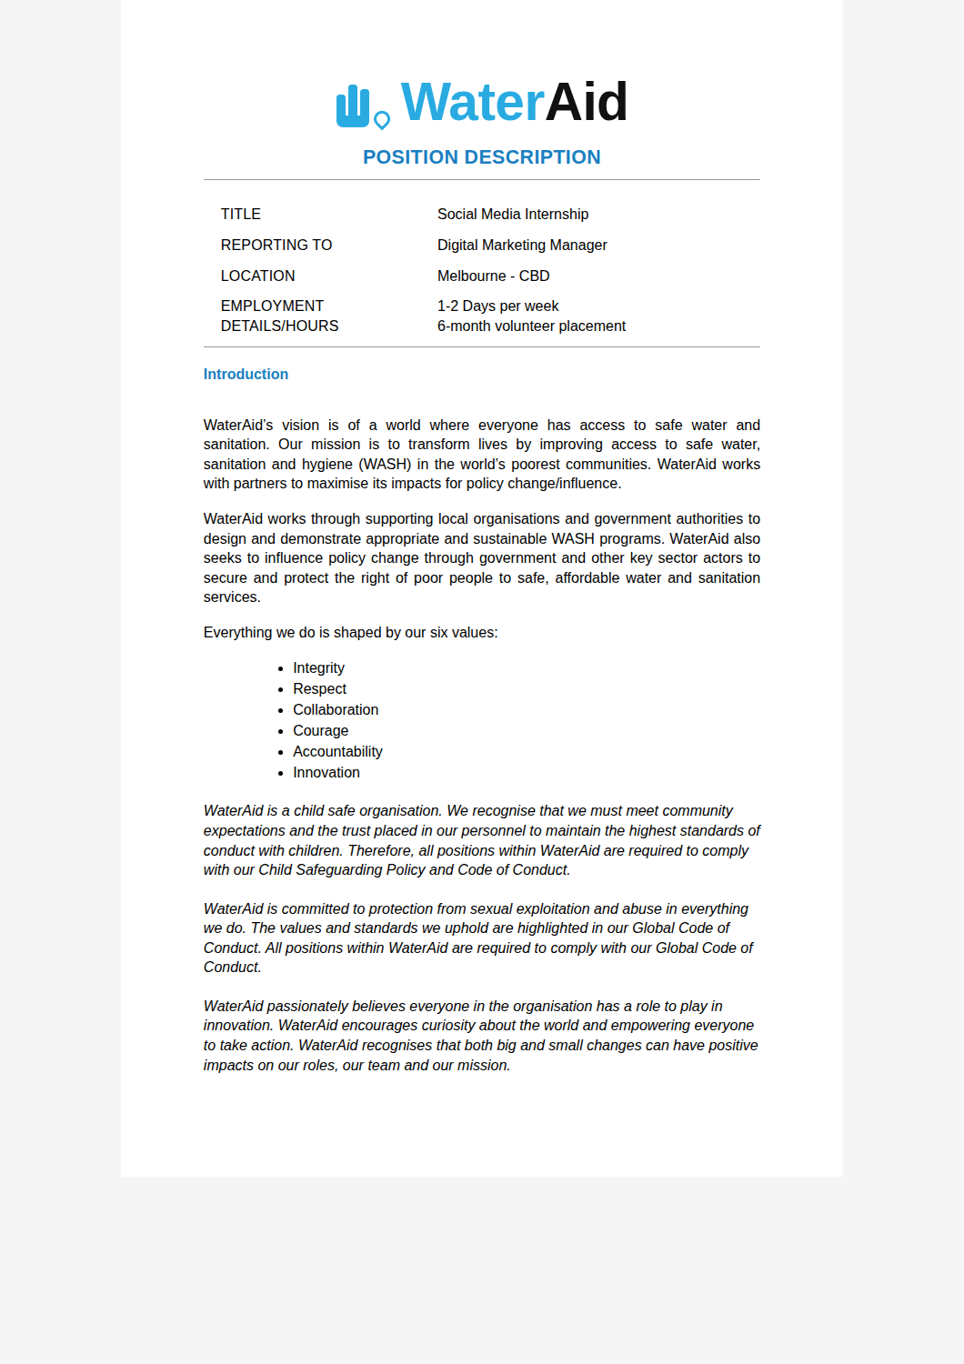Water Aid
POSITION DESCRIPTION
| TITLE | Social Media Internship |
| REPORTING TO | Digital Marketing Manager |
| LOCATION | Melbourne - CBD |
| EMPLOYMENT DETAILS/HOURS | 1-2 Days per week 6-month volunteer placement |
Introduction
WaterAid’s vision is of a world where everyone has access to safe water and sanitation. Our mission is to transform lives by improving access to safe water, sanitation and hygiene (WASH) in the world’s poorest communities. WaterAid works with partners to maximise its impacts for policy change/influence.
WaterAid works through supporting local organisations and government authorities to design and demonstrate appropriate and sustainable WASH programs. WaterAid also seeks to influence policy change through government and other key sector actors to secure and protect the right of poor people to safe, affordable water and sanitation services.
Everything we do is shaped by our six values:
Integrity
Respect
Collaboration
Courage
Accountability
Innovation
WaterAid is a child safe organisation. We recognise that we must meet community expectations and the trust placed in our personnel to maintain the highest standards of conduct with children. Therefore, all positions within WaterAid are required to comply with our Child Safeguarding Policy and Code of Conduct.
WaterAid is committed to protection from sexual exploitation and abuse in everything we do. The values and standards we uphold are highlighted in our Global Code of Conduct. All positions within WaterAid are required to comply with our Global Code of Conduct.
WaterAid passionately believes everyone in the organisation has a role to play in innovation. WaterAid encourages curiosity about the world and empowering everyone to take action. WaterAid recognises that both big and small changes can have positive impacts on our roles, our team and our mission.